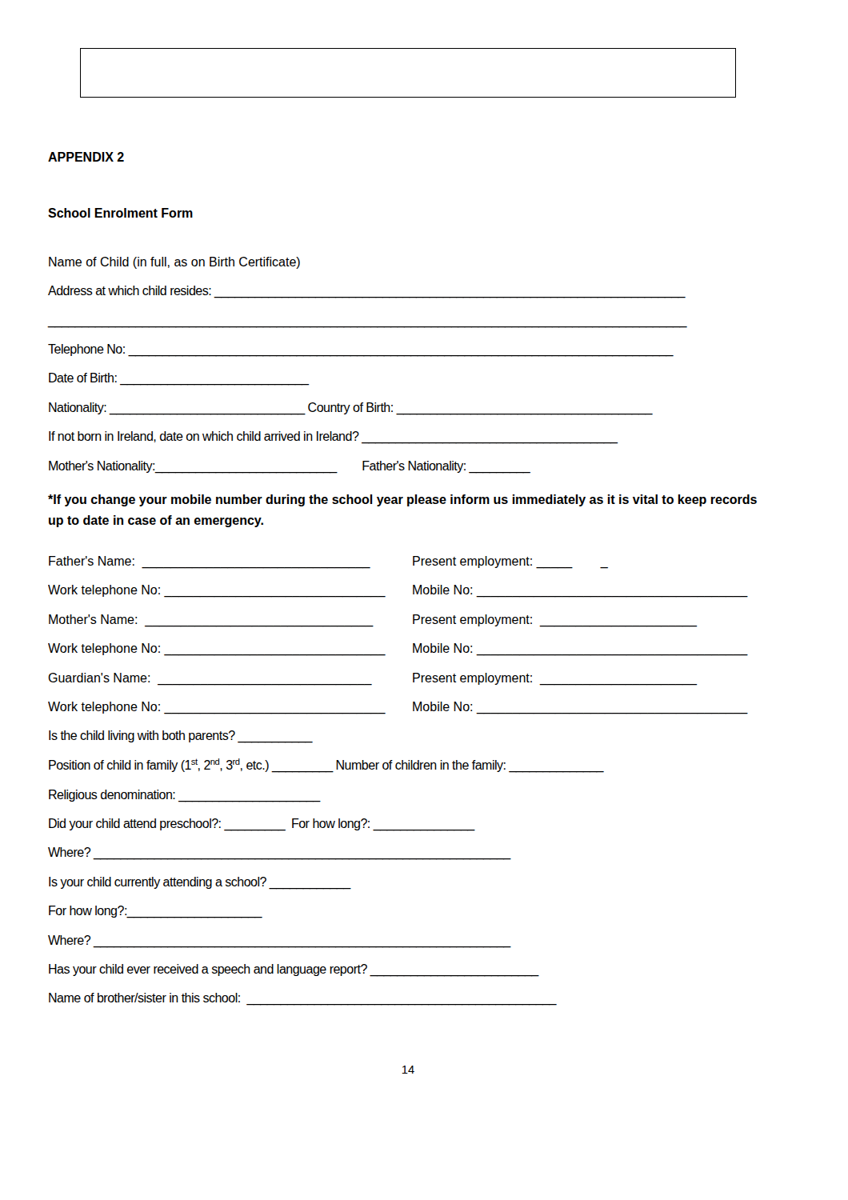APPENDIX 2
School Enrolment Form
Name of Child (in full, as on Birth Certificate)
Address at which child resides: ______________________________________________________________________
_______________________________________________________________________________________________
Telephone No: _________________________________________________________________________________
Date of Birth: ____________________________
Nationality: _____________________________ Country of Birth: ______________________________________
If not born in Ireland, date on which child arrived in Ireland? ______________________________________
Mother's Nationality:___________________________ Father's Nationality: _________
*If you change your mobile number during the school year please inform us immediately as it is vital to keep records up to date in case of an emergency.
Father's Name: ________________________________
Present employment: _____ _
Work telephone No: _______________________________
Mobile No: ______________________________________
Mother's Name: ________________________________
Present employment: ______________________
Work telephone No: _______________________________
Mobile No: ______________________________________
Guardian's Name: ______________________________
Present employment: ______________________
Work telephone No: _______________________________
Mobile No: ______________________________________
Is the child living with both parents? ___________
Position of child in family (1st, 2nd, 3rd, etc.) _________ Number of children in the family: ______________
Religious denomination: _____________________
Did your child attend preschool?: _________ For how long?: _______________
Where? ______________________________________________________________
Is your child currently attending a school? ____________
For how long?:____________________
Where? ______________________________________________________________
Has your child ever received a speech and language report? _________________________
Name of brother/sister in this school: ______________________________________________
14